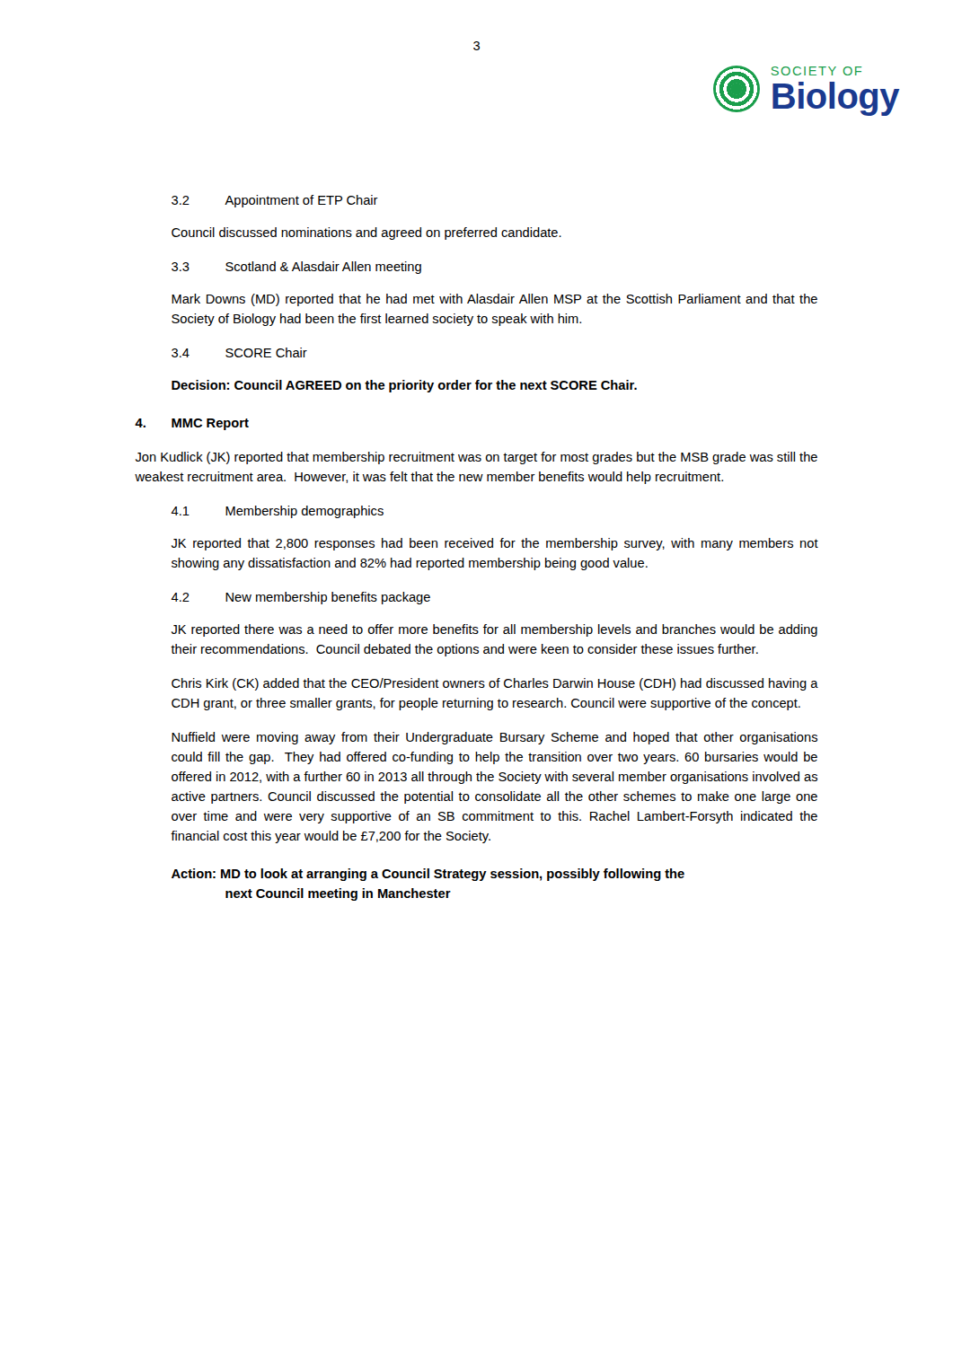3
SOCIETY OF Biology
3.2 Appointment of ETP Chair
Council discussed nominations and agreed on preferred candidate.
3.3 Scotland & Alasdair Allen meeting
Mark Downs (MD) reported that he had met with Alasdair Allen MSP at the Scottish Parliament and that the Society of Biology had been the first learned society to speak with him.
3.4 SCORE Chair
Decision: Council AGREED on the priority order for the next SCORE Chair.
4. MMC Report
Jon Kudlick (JK) reported that membership recruitment was on target for most grades but the MSB grade was still the weakest recruitment area. However, it was felt that the new member benefits would help recruitment.
4.1 Membership demographics
JK reported that 2,800 responses had been received for the membership survey, with many members not showing any dissatisfaction and 82% had reported membership being good value.
4.2 New membership benefits package
JK reported there was a need to offer more benefits for all membership levels and branches would be adding their recommendations. Council debated the options and were keen to consider these issues further.
Chris Kirk (CK) added that the CEO/President owners of Charles Darwin House (CDH) had discussed having a CDH grant, or three smaller grants, for people returning to research. Council were supportive of the concept.
Nuffield were moving away from their Undergraduate Bursary Scheme and hoped that other organisations could fill the gap. They had offered co-funding to help the transition over two years. 60 bursaries would be offered in 2012, with a further 60 in 2013 all through the Society with several member organisations involved as active partners. Council discussed the potential to consolidate all the other schemes to make one large one over time and were very supportive of an SB commitment to this. Rachel Lambert-Forsyth indicated the financial cost this year would be £7,200 for the Society.
Action: MD to look at arranging a Council Strategy session, possibly following thenext Council meeting in Manchester